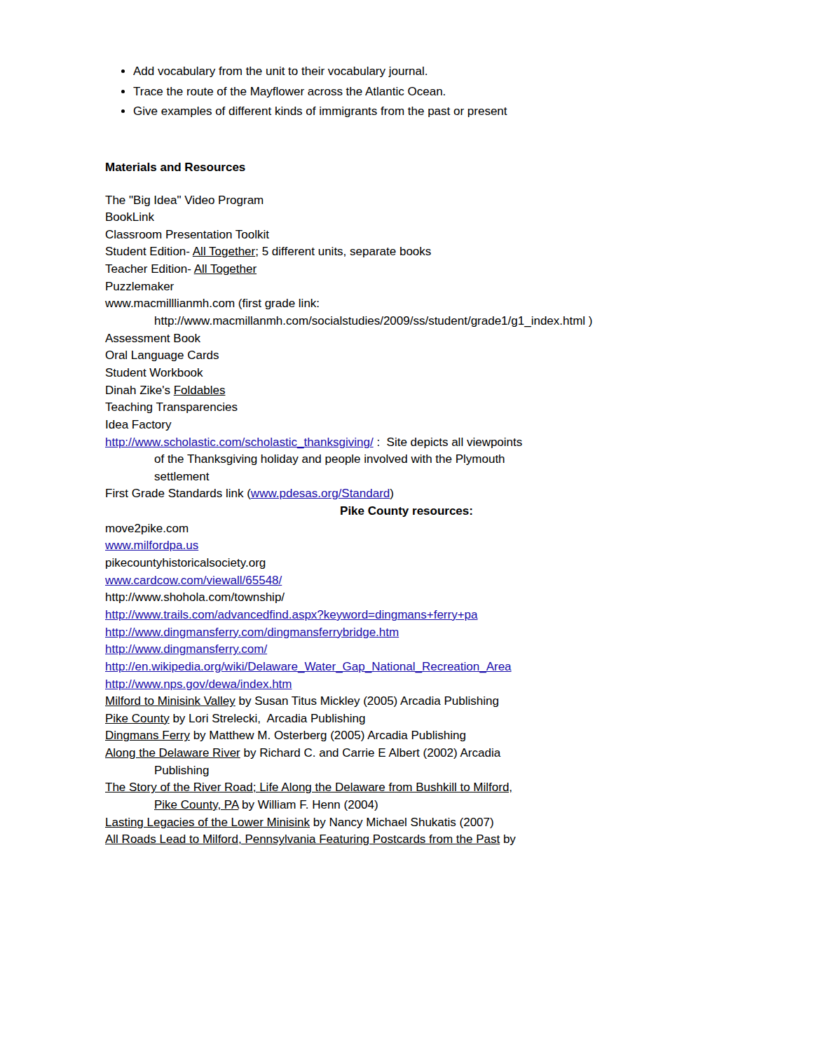Add vocabulary from the unit to their vocabulary journal.
Trace the route of the Mayflower across the Atlantic Ocean.
Give examples of different kinds of immigrants from the past or present
Materials and Resources
The "Big Idea" Video Program
BookLink
Classroom Presentation Toolkit
Student Edition- All Together; 5 different units, separate books
Teacher Edition- All Together
Puzzlemaker
www.macmilllianmh.com (first grade link:
http://www.macmillanmh.com/socialstudies/2009/ss/student/grade1/g1_index.html )
Assessment Book
Oral Language Cards
Student Workbook
Dinah Zike's Foldables
Teaching Transparencies
Idea Factory
http://www.scholastic.com/scholastic_thanksgiving/ : Site depicts all viewpoints
of the Thanksgiving holiday and people involved with the Plymouth
settlement
First Grade Standards link (www.pdesas.org/Standard)
Pike County resources:
move2pike.com
www.milfordpa.us
pikecountyhistoricalsociety.org
www.cardcow.com/viewall/65548/
http://www.shohola.com/township/
http://www.trails.com/advancedfind.aspx?keyword=dingmans+ferry+pa
http://www.dingmansferry.com/dingmansferrybridge.htm
http://www.dingmansferry.com/
http://en.wikipedia.org/wiki/Delaware_Water_Gap_National_Recreation_Area
http://www.nps.gov/dewa/index.htm
Milford to Minisink Valley by Susan Titus Mickley (2005) Arcadia Publishing
Pike County by Lori Strelecki, Arcadia Publishing
Dingmans Ferry by Matthew M. Osterberg (2005) Arcadia Publishing
Along the Delaware River by Richard C. and Carrie E Albert (2002) Arcadia
Publishing
The Story of the River Road; Life Along the Delaware from Bushkill to Milford,
Pike County, PA by William F. Henn (2004)
Lasting Legacies of the Lower Minisink by Nancy Michael Shukatis (2007)
All Roads Lead to Milford, Pennsylvania Featuring Postcards from the Past by